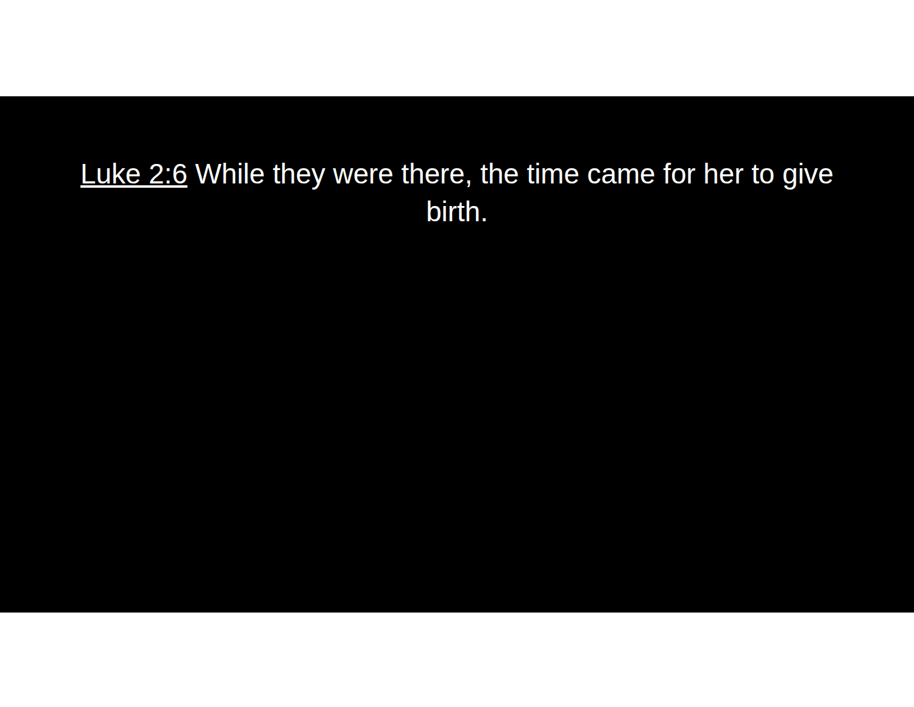Luke 2:6 While they were there, the time came for her to give birth.